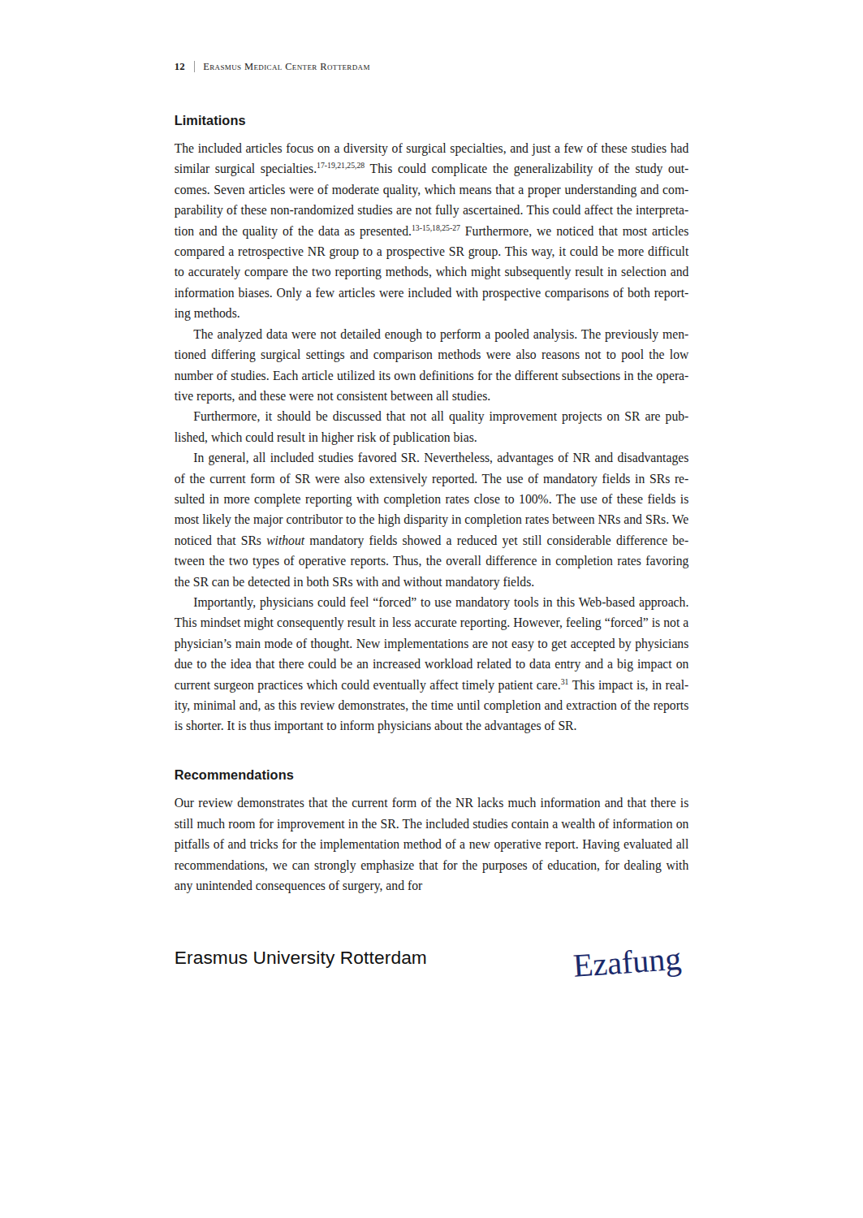12 Erasmus Medical Center Rotterdam
Limitations
The included articles focus on a diversity of surgical specialties, and just a few of these studies had similar surgical specialties.17-19,21,25,28 This could complicate the generalizability of the study outcomes. Seven articles were of moderate quality, which means that a proper understanding and comparability of these non-randomized studies are not fully ascertained. This could affect the interpretation and the quality of the data as presented.13-15,18,25-27 Furthermore, we noticed that most articles compared a retrospective NR group to a prospective SR group. This way, it could be more difficult to accurately compare the two reporting methods, which might subsequently result in selection and information biases. Only a few articles were included with prospective comparisons of both reporting methods.
The analyzed data were not detailed enough to perform a pooled analysis. The previously mentioned differing surgical settings and comparison methods were also reasons not to pool the low number of studies. Each article utilized its own definitions for the different subsections in the operative reports, and these were not consistent between all studies.
Furthermore, it should be discussed that not all quality improvement projects on SR are published, which could result in higher risk of publication bias.
In general, all included studies favored SR. Nevertheless, advantages of NR and disadvantages of the current form of SR were also extensively reported. The use of mandatory fields in SRs resulted in more complete reporting with completion rates close to 100%. The use of these fields is most likely the major contributor to the high disparity in completion rates between NRs and SRs. We noticed that SRs without mandatory fields showed a reduced yet still considerable difference between the two types of operative reports. Thus, the overall difference in completion rates favoring the SR can be detected in both SRs with and without mandatory fields.
Importantly, physicians could feel “forced” to use mandatory tools in this Web-based approach. This mindset might consequently result in less accurate reporting. However, feeling “forced” is not a physician’s main mode of thought. New implementations are not easy to get accepted by physicians due to the idea that there could be an increased workload related to data entry and a big impact on current surgeon practices which could eventually affect timely patient care.31 This impact is, in reality, minimal and, as this review demonstrates, the time until completion and extraction of the reports is shorter. It is thus important to inform physicians about the advantages of SR.
Recommendations
Our review demonstrates that the current form of the NR lacks much information and that there is still much room for improvement in the SR. The included studies contain a wealth of information on pitfalls of and tricks for the implementation method of a new operative report. Having evaluated all recommendations, we can strongly emphasize that for the purposes of education, for dealing with any unintended consequences of surgery, and for
Erasmus University Rotterdam
Ezafung